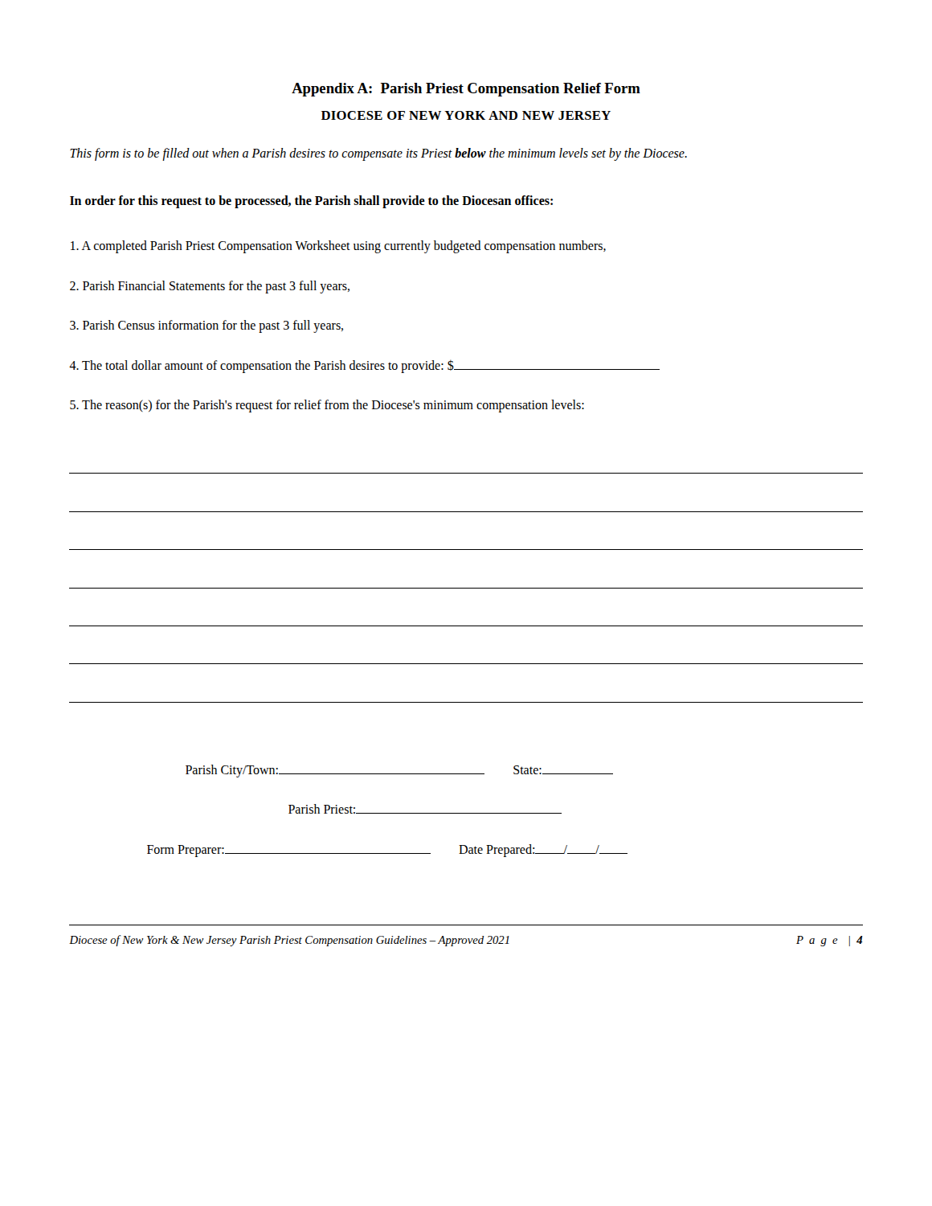Appendix A: Parish Priest Compensation Relief Form
DIOCESE OF NEW YORK AND NEW JERSEY
This form is to be filled out when a Parish desires to compensate its Priest below the minimum levels set by the Diocese.
In order for this request to be processed, the Parish shall provide to the Diocesan offices:
1. A completed Parish Priest Compensation Worksheet using currently budgeted compensation numbers,
2. Parish Financial Statements for the past 3 full years,
3. Parish Census information for the past 3 full years,
4. The total dollar amount of compensation the Parish desires to provide: $
5. The reason(s) for the Parish's request for relief from the Diocese's minimum compensation levels:
Parish City/Town: State:
Parish Priest:
Form Preparer: Date Prepared: / /
Diocese of New York & New Jersey Parish Priest Compensation Guidelines – Approved 2021 P a g e | 4